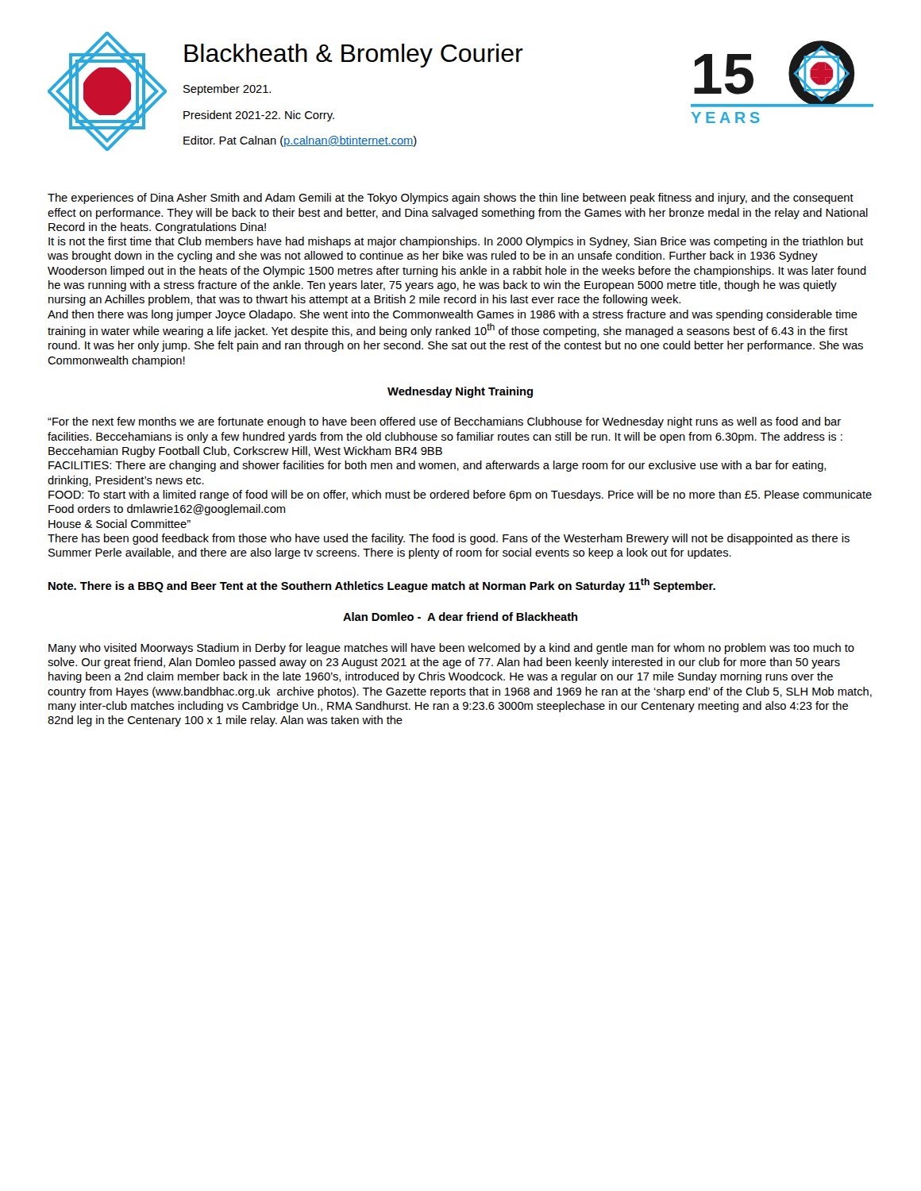Blackheath & Bromley Courier
September 2021.
President 2021-22. Nic Corry.
Editor. Pat Calnan (p.calnan@btinternet.com)
15 YEARS
The experiences of Dina Asher Smith and Adam Gemili at the Tokyo Olympics again shows the thin line between peak fitness and injury, and the consequent effect on performance. They will be back to their best and better, and Dina salvaged something from the Games with her bronze medal in the relay and National Record in the heats. Congratulations Dina!
It is not the first time that Club members have had mishaps at major championships. In 2000 Olympics in Sydney, Sian Brice was competing in the triathlon but was brought down in the cycling and she was not allowed to continue as her bike was ruled to be in an unsafe condition. Further back in 1936 Sydney Wooderson limped out in the heats of the Olympic 1500 metres after turning his ankle in a rabbit hole in the weeks before the championships. It was later found he was running with a stress fracture of the ankle. Ten years later, 75 years ago, he was back to win the European 5000 metre title, though he was quietly nursing an Achilles problem, that was to thwart his attempt at a British 2 mile record in his last ever race the following week.
And then there was long jumper Joyce Oladapo. She went into the Commonwealth Games in 1986 with a stress fracture and was spending considerable time training in water while wearing a life jacket. Yet despite this, and being only ranked 10th of those competing, she managed a seasons best of 6.43 in the first round. It was her only jump. She felt pain and ran through on her second. She sat out the rest of the contest but no one could better her performance. She was Commonwealth champion!
Wednesday Night Training
“For the next few months we are fortunate enough to have been offered use of Becchamians Clubhouse for Wednesday night runs as well as food and bar facilities. Beccehamians is only a few hundred yards from the old clubhouse so familiar routes can still be run. It will be open from 6.30pm. The address is : Beccehamian Rugby Football Club, Corkscrew Hill, West Wickham BR4 9BB
FACILITIES: There are changing and shower facilities for both men and women, and afterwards a large room for our exclusive use with a bar for eating, drinking, President’s news etc.
FOOD: To start with a limited range of food will be on offer, which must be ordered before 6pm on Tuesdays. Price will be no more than £5. Please communicate Food orders to dmlawrie162@googlemail.com
House & Social Committee”
There has been good feedback from those who have used the facility. The food is good. Fans of the Westerham Brewery will not be disappointed as there is Summer Perle available, and there are also large tv screens. There is plenty of room for social events so keep a look out for updates.
Note. There is a BBQ and Beer Tent at the Southern Athletics League match at Norman Park on Saturday 11th September.
Alan Domleo - A dear friend of Blackheath
Many who visited Moorways Stadium in Derby for league matches will have been welcomed by a kind and gentle man for whom no problem was too much to solve. Our great friend, Alan Domleo passed away on 23 August 2021 at the age of 77. Alan had been keenly interested in our club for more than 50 years having been a 2nd claim member back in the late 1960’s, introduced by Chris Woodcock. He was a regular on our 17 mile Sunday morning runs over the country from Hayes (www.bandbhac.org.uk archive photos). The Gazette reports that in 1968 and 1969 he ran at the ‘sharp end’ of the Club 5, SLH Mob match, many inter-club matches including vs Cambridge Un., RMA Sandhurst. He ran a 9:23.6 3000m steeplechase in our Centenary meeting and also 4:23 for the 82nd leg in the Centenary 100 x 1 mile relay. Alan was taken with the